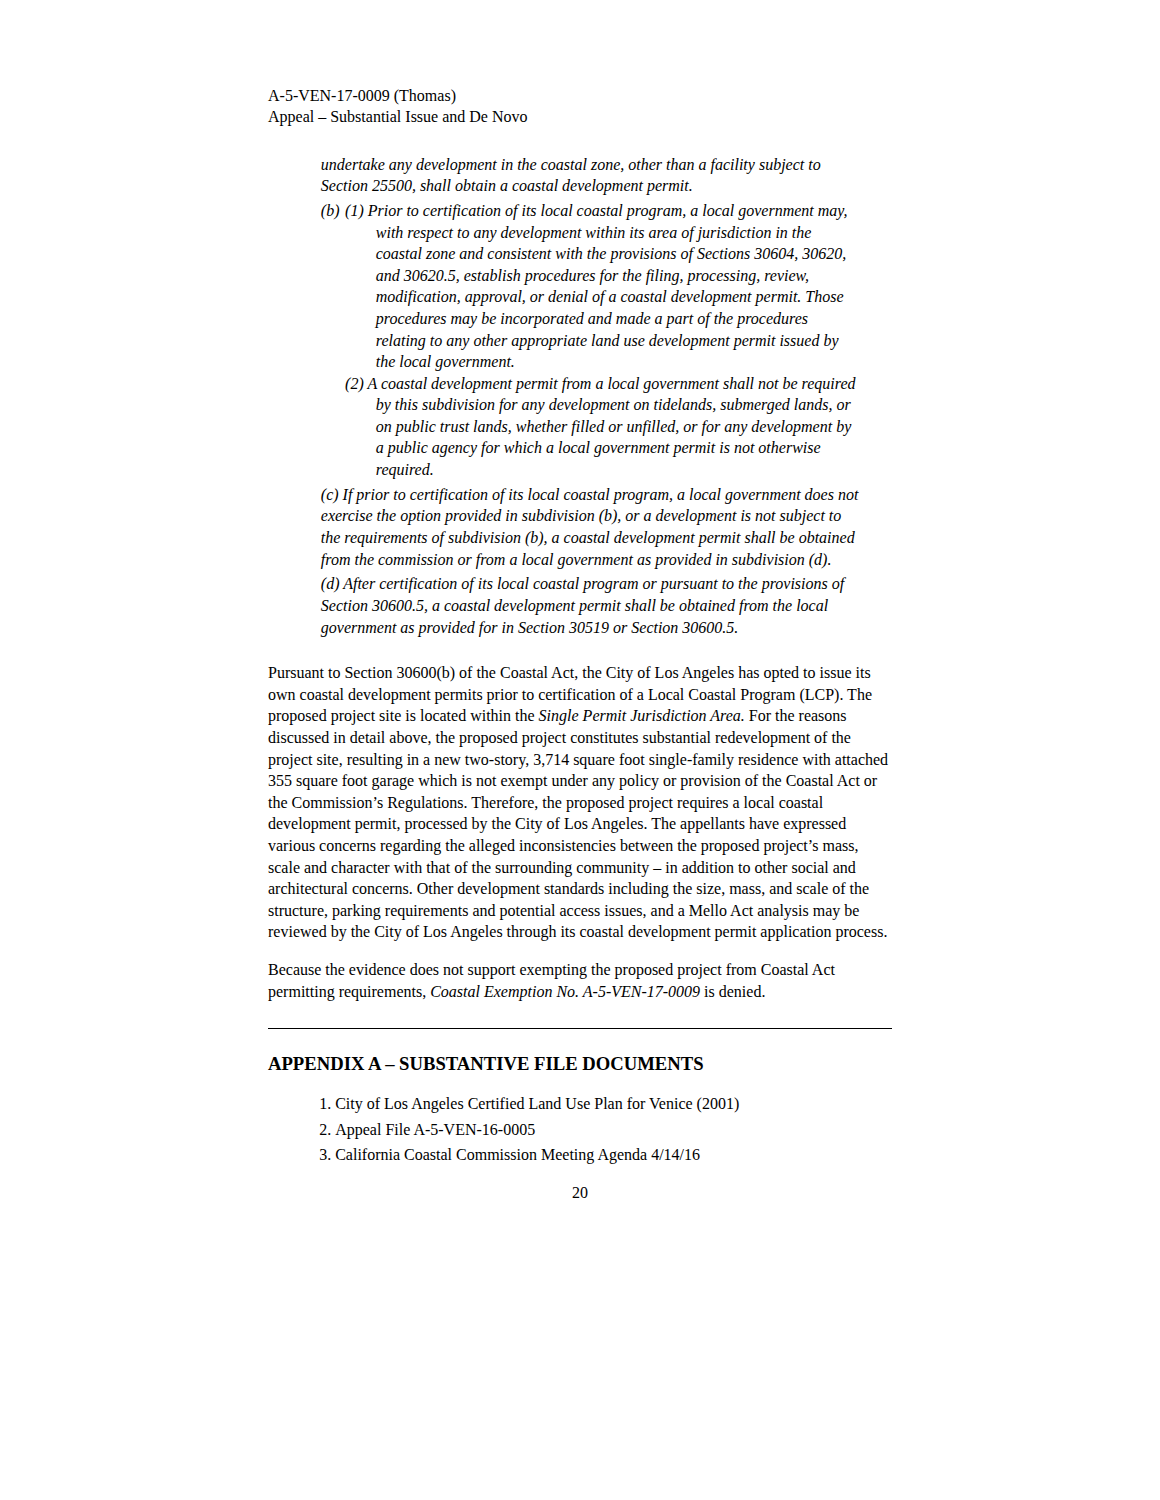A-5-VEN-17-0009 (Thomas)
Appeal – Substantial Issue and De Novo
undertake any development in the coastal zone, other than a facility subject to Section 25500, shall obtain a coastal development permit.
(b)
(1) Prior to certification of its local coastal program, a local government may, with respect to any development within its area of jurisdiction in the coastal zone and consistent with the provisions of Sections 30604, 30620, and 30620.5, establish procedures for the filing, processing, review, modification, approval, or denial of a coastal development permit. Those procedures may be incorporated and made a part of the procedures relating to any other appropriate land use development permit issued by the local government.
(2) A coastal development permit from a local government shall not be required by this subdivision for any development on tidelands, submerged lands, or on public trust lands, whether filled or unfilled, or for any development by a public agency for which a local government permit is not otherwise required.
(c) If prior to certification of its local coastal program, a local government does not exercise the option provided in subdivision (b), or a development is not subject to the requirements of subdivision (b), a coastal development permit shall be obtained from the commission or from a local government as provided in subdivision (d).
(d) After certification of its local coastal program or pursuant to the provisions of Section 30600.5, a coastal development permit shall be obtained from the local government as provided for in Section 30519 or Section 30600.5.
Pursuant to Section 30600(b) of the Coastal Act, the City of Los Angeles has opted to issue its own coastal development permits prior to certification of a Local Coastal Program (LCP). The proposed project site is located within the Single Permit Jurisdiction Area. For the reasons discussed in detail above, the proposed project constitutes substantial redevelopment of the project site, resulting in a new two-story, 3,714 square foot single-family residence with attached 355 square foot garage which is not exempt under any policy or provision of the Coastal Act or the Commission’s Regulations. Therefore, the proposed project requires a local coastal development permit, processed by the City of Los Angeles. The appellants have expressed various concerns regarding the alleged inconsistencies between the proposed project’s mass, scale and character with that of the surrounding community – in addition to other social and architectural concerns. Other development standards including the size, mass, and scale of the structure, parking requirements and potential access issues, and a Mello Act analysis may be reviewed by the City of Los Angeles through its coastal development permit application process.
Because the evidence does not support exempting the proposed project from Coastal Act permitting requirements, Coastal Exemption No. A-5-VEN-17-0009 is denied.
APPENDIX A – SUBSTANTIVE FILE DOCUMENTS
City of Los Angeles Certified Land Use Plan for Venice (2001)
Appeal File A-5-VEN-16-0005
California Coastal Commission Meeting Agenda 4/14/16
20